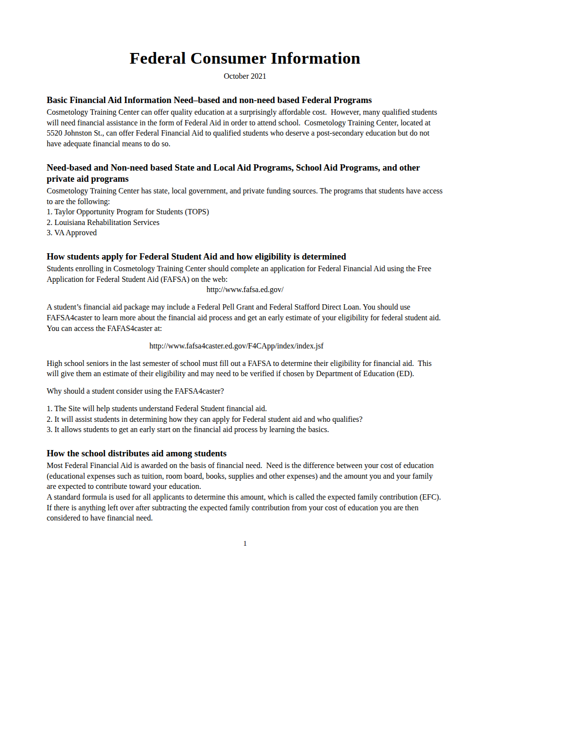Federal Consumer Information
October 2021
Basic Financial Aid Information Need–based and non-need based Federal Programs
Cosmetology Training Center can offer quality education at a surprisingly affordable cost. However, many qualified students will need financial assistance in the form of Federal Aid in order to attend school. Cosmetology Training Center, located at 5520 Johnston St., can offer Federal Financial Aid to qualified students who deserve a post-secondary education but do not have adequate financial means to do so.
Need-based and Non-need based State and Local Aid Programs, School Aid Programs, and other private aid programs
Cosmetology Training Center has state, local government, and private funding sources. The programs that students have access to are the following:
1. Taylor Opportunity Program for Students (TOPS)
2. Louisiana Rehabilitation Services
3. VA Approved
How students apply for Federal Student Aid and how eligibility is determined
Students enrolling in Cosmetology Training Center should complete an application for Federal Financial Aid using the Free Application for Federal Student Aid (FAFSA) on the web:
http://www.fafsa.ed.gov/
A student’s financial aid package may include a Federal Pell Grant and Federal Stafford Direct Loan. You should use FAFSA4caster to learn more about the financial aid process and get an early estimate of your eligibility for federal student aid. You can access the FAFAS4caster at:
http://www.fafsa4caster.ed.gov/F4CApp/index/index.jsf
High school seniors in the last semester of school must fill out a FAFSA to determine their eligibility for financial aid. This will give them an estimate of their eligibility and may need to be verified if chosen by Department of Education (ED).
Why should a student consider using the FAFSA4caster?
1. The Site will help students understand Federal Student financial aid.
2. It will assist students in determining how they can apply for Federal student aid and who qualifies?
3. It allows students to get an early start on the financial aid process by learning the basics.
How the school distributes aid among students
Most Federal Financial Aid is awarded on the basis of financial need. Need is the difference between your cost of education (educational expenses such as tuition, room board, books, supplies and other expenses) and the amount you and your family are expected to contribute toward your education.
A standard formula is used for all applicants to determine this amount, which is called the expected family contribution (EFC). If there is anything left over after subtracting the expected family contribution from your cost of education you are then considered to have financial need.
1